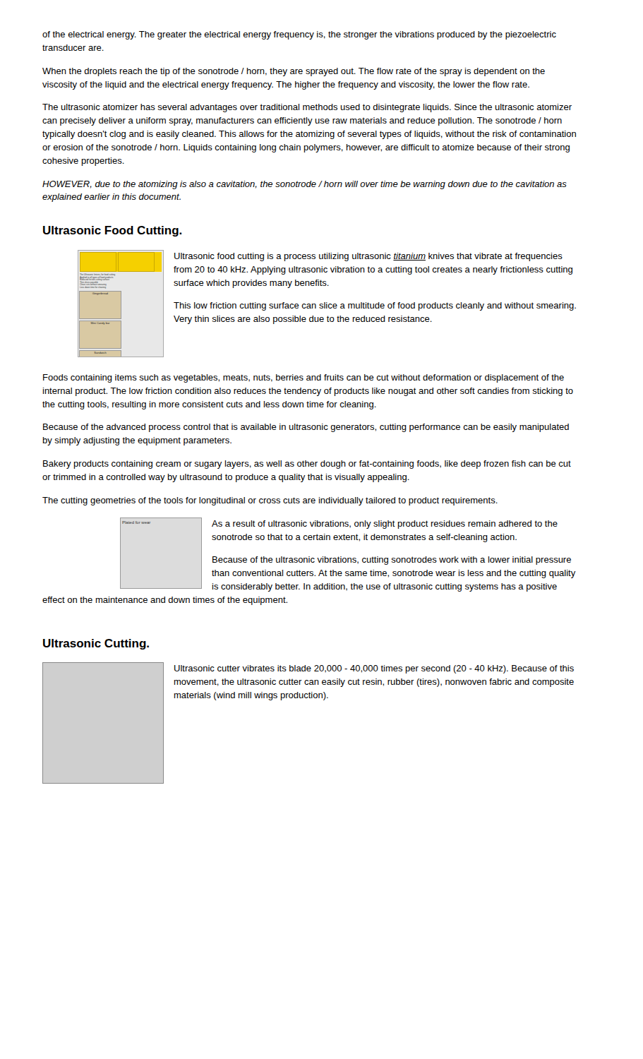of the electrical energy. The greater the electrical energy frequency is, the stronger the vibrations produced by the piezoelectric transducer are.
When the droplets reach the tip of the sonotrode / horn, they are sprayed out. The flow rate of the spray is dependent on the viscosity of the liquid and the electrical energy frequency. The higher the frequency and viscosity, the lower the flow rate.
The ultrasonic atomizer has several advantages over traditional methods used to disintegrate liquids. Since the ultrasonic atomizer can precisely deliver a uniform spray, manufacturers can efficiently use raw materials and reduce pollution. The sonotrode / horn typically doesn't clog and is easily cleaned. This allows for the atomizing of several types of liquids, without the risk of contamination or erosion of the sonotrode / horn. Liquids containing long chain polymers, however, are difficult to atomize because of their strong cohesive properties.
HOWEVER, due to the atomizing is also a cavitation, the sonotrode / horn will over time be warning down due to the cavitation as explained earlier in this document.
Ultrasonic Food Cutting.
The Ultrasonic knives, for food cutting
Applied to all types of food products
Reduced friction cutting surface
Thin slices possible
Clean cuts without smearing
Less down time for cleaning
Gingerbread
Mini Candy bar
Sandwich
Cheese
Ultrasonic food cutting is a process utilizing ultrasonic titanium knives that vibrate at frequencies from 20 to 40 kHz. Applying ultrasonic vibration to a cutting tool creates a nearly frictionless cutting surface which provides many benefits.
This low friction cutting surface can slice a multitude of food products cleanly and without smearing. Very thin slices are also possible due to the reduced resistance.
Foods containing items such as vegetables, meats, nuts, berries and fruits can be cut without deformation or displacement of the internal product. The low friction condition also reduces the tendency of products like nougat and other soft candies from sticking to the cutting tools, resulting in more consistent cuts and less down time for cleaning.
Because of the advanced process control that is available in ultrasonic generators, cutting performance can be easily manipulated by simply adjusting the equipment parameters.
Bakery products containing cream or sugary layers, as well as other dough or fat-containing foods, like deep frozen fish can be cut or trimmed in a controlled way by ultrasound to produce a quality that is visually appealing.
The cutting geometries of the tools for longitudinal or cross cuts are individually tailored to product requirements.
Plated for wear
As a result of ultrasonic vibrations, only slight product residues remain adhered to the sonotrode so that to a certain extent, it demonstrates a self-cleaning action.
Because of the ultrasonic vibrations, cutting sonotrodes work with a lower initial pressure than conventional cutters. At the same time, sonotrode wear is less and the cutting quality is considerably better. In addition, the use of ultrasonic cutting systems has a positive effect on the maintenance and down times of the equipment.
Ultrasonic Cutting.
Ultrasonic cutter vibrates its blade 20,000 - 40,000 times per second (20 - 40 kHz). Because of this movement, the ultrasonic cutter can easily cut resin, rubber (tires), nonwoven fabric and composite materials (wind mill wings production).